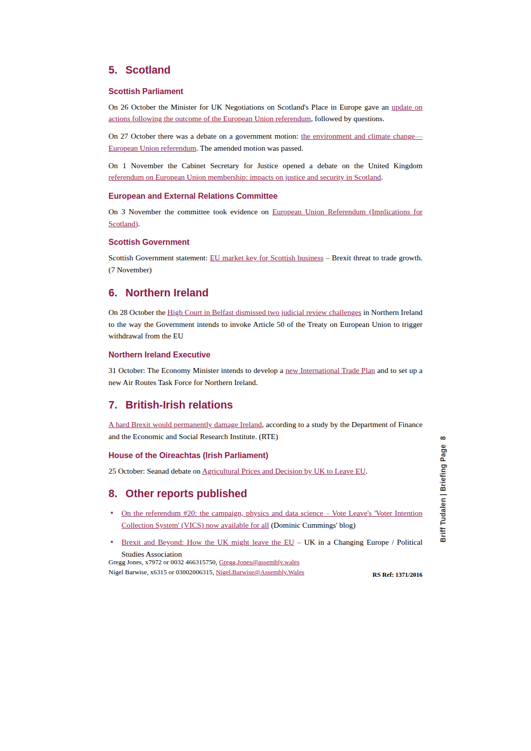5. Scotland
Scottish Parliament
On 26 October the Minister for UK Negotiations on Scotland's Place in Europe gave an update on actions following the outcome of the European Union referendum, followed by questions.
On 27 October there was a debate on a government motion: the environment and climate change—European Union referendum. The amended motion was passed.
On 1 November the Cabinet Secretary for Justice opened a debate on the United Kingdom referendum on European Union membership: impacts on justice and security in Scotland.
European and External Relations Committee
On 3 November the committee took evidence on European Union Referendum (Implications for Scotland).
Scottish Government
Scottish Government statement: EU market key for Scottish business – Brexit threat to trade growth. (7 November)
6. Northern Ireland
On 28 October the High Court in Belfast dismissed two judicial review challenges in Northern Ireland to the way the Government intends to invoke Article 50 of the Treaty on European Union to trigger withdrawal from the EU
Northern Ireland Executive
31 October: The Economy Minister intends to develop a new International Trade Plan and to set up a new Air Routes Task Force for Northern Ireland.
7. British-Irish relations
A hard Brexit would permanently damage Ireland, according to a study by the Department of Finance and the Economic and Social Research Institute. (RTE)
House of the Oireachtas (Irish Parliament)
25 October: Seanad debate on Agricultural Prices and Decision by UK to Leave EU.
8. Other reports published
On the referendum #20: the campaign, physics and data science – Vote Leave's 'Voter Intention Collection System' (VICS) now available for all (Dominic Cummings' blog)
Brexit and Beyond: How the UK might leave the EU – UK in a Changing Europe / Political Studies Association
Briff Tudalen | Briefing Page 8
Gregg Jones, x7972 or 0032 466315750, Gregg.Jones@assembly.wales
Nigel Barwise, x6315 or 03002006315, Nigel.Barwise@Assembly.Wales
RS Ref: 1371/2016